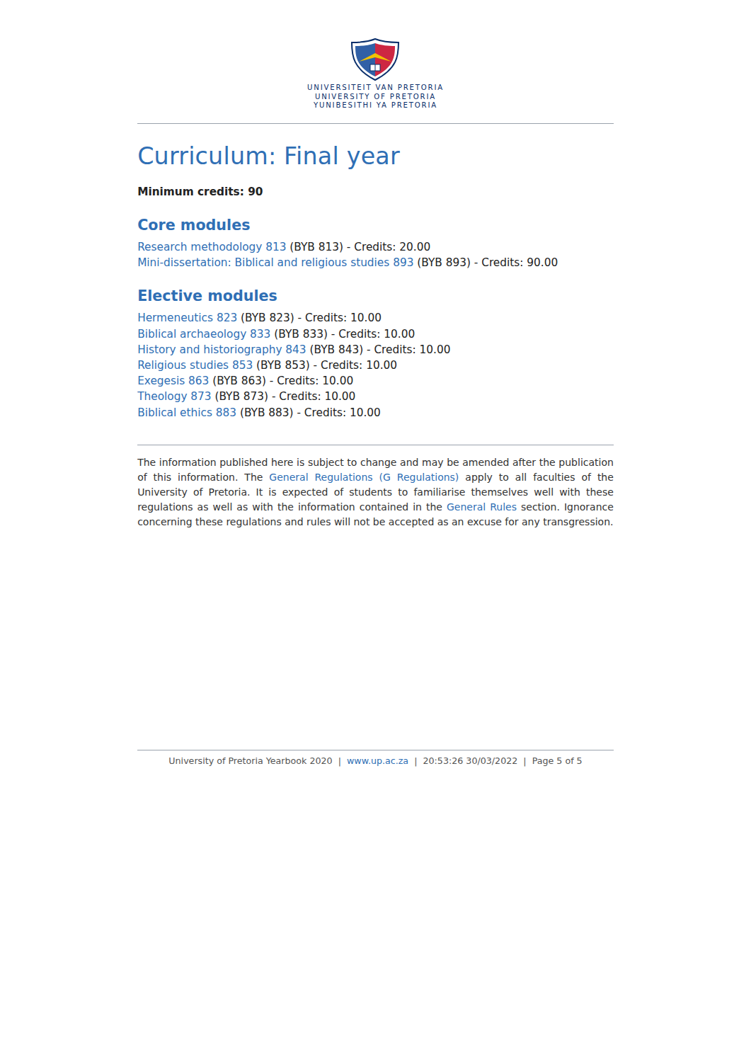UNIVERSITEIT VAN PRETORIA
UNIVERSITY OF PRETORIA
YUNIBESITHI YA PRETORIA
Curriculum: Final year
Minimum credits: 90
Core modules
Research methodology 813 (BYB 813) - Credits: 20.00
Mini-dissertation: Biblical and religious studies 893 (BYB 893) - Credits: 90.00
Elective modules
Hermeneutics 823 (BYB 823) - Credits: 10.00
Biblical archaeology 833 (BYB 833) - Credits: 10.00
History and historiography 843 (BYB 843) - Credits: 10.00
Religious studies 853 (BYB 853) - Credits: 10.00
Exegesis 863 (BYB 863) - Credits: 10.00
Theology 873 (BYB 873) - Credits: 10.00
Biblical ethics 883 (BYB 883) - Credits: 10.00
The information published here is subject to change and may be amended after the publication of this information. The General Regulations (G Regulations) apply to all faculties of the University of Pretoria. It is expected of students to familiarise themselves well with these regulations as well as with the information contained in the General Rules section. Ignorance concerning these regulations and rules will not be accepted as an excuse for any transgression.
University of Pretoria Yearbook 2020 | www.up.ac.za | 20:53:26 30/03/2022 | Page 5 of 5